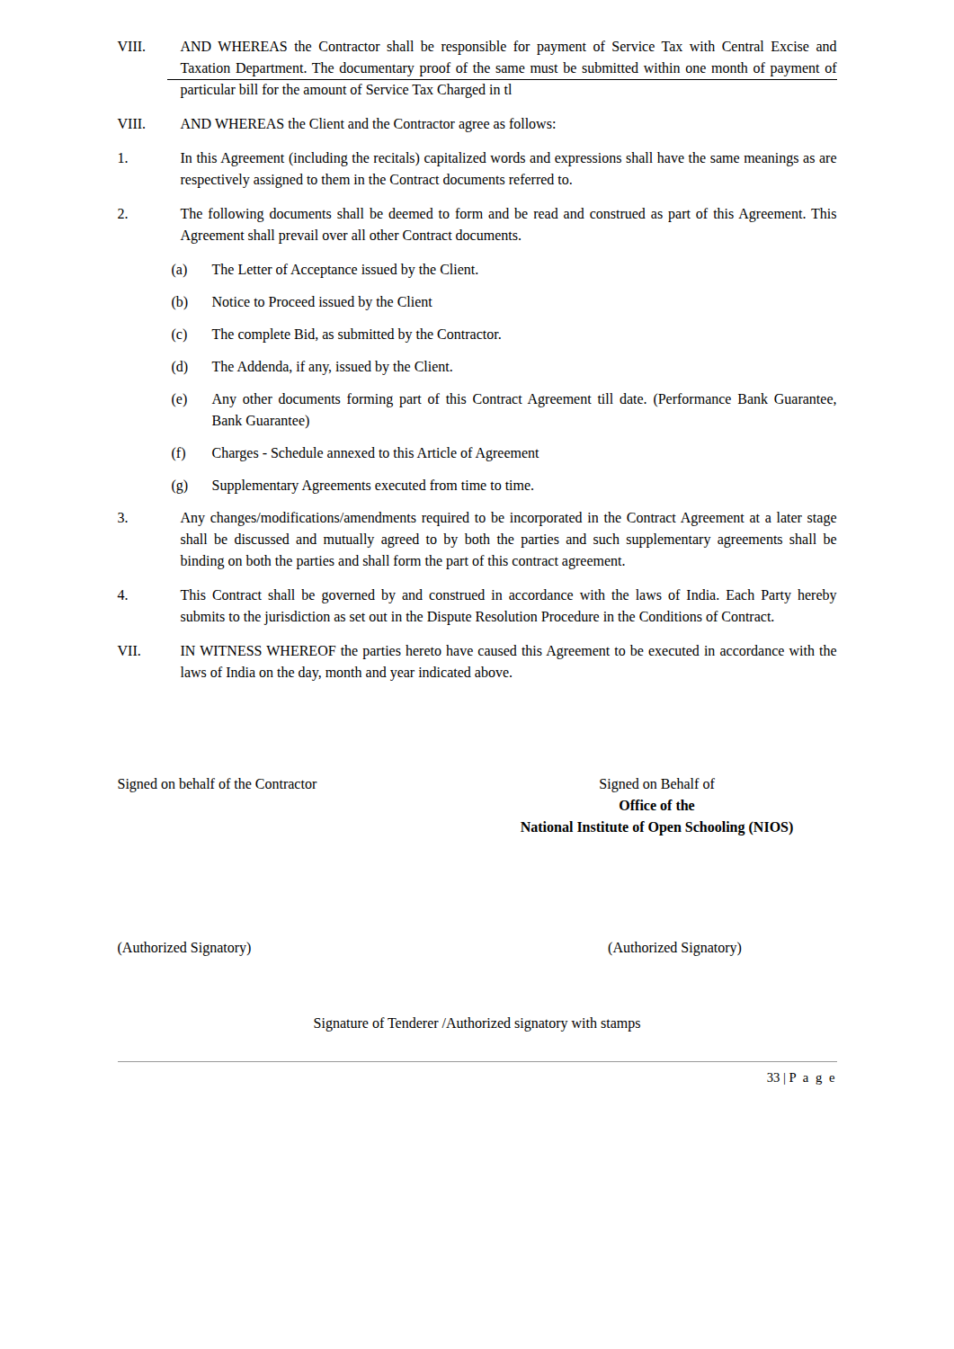VIII.
AND WHEREAS the Contractor shall be responsible for payment of Service Tax with Central Excise and Taxation Department. The documentary proof of the same must be submitted within one month of payment of particular bill for the amount of Service Tax Charged in tl
VIII.
AND WHEREAS the Client and the Contractor agree as follows:
1.
In this Agreement (including the recitals) capitalized words and expressions shall have the same meanings as are respectively assigned to them in the Contract documents referred to.
2.
The following documents shall be deemed to form and be read and construed as part of this Agreement. This Agreement shall prevail over all other Contract documents.
(a)
The Letter of Acceptance issued by the Client.
(b)
Notice to Proceed issued by the Client
(c)
The complete Bid, as submitted by the Contractor.
(d)
The Addenda, if any, issued by the Client.
(e)
Any other documents forming part of this Contract Agreement till date. (Performance Bank Guarantee, Bank Guarantee)
(f)
Charges - Schedule annexed to this Article of Agreement
(g)
Supplementary Agreements executed from time to time.
3.
Any changes/modifications/amendments required to be incorporated in the Contract Agreement at a later stage shall be discussed and mutually agreed to by both the parties and such supplementary agreements shall be binding on both the parties and shall form the part of this contract agreement.
4.
This Contract shall be governed by and construed in accordance with the laws of India. Each Party hereby submits to the jurisdiction as set out in the Dispute Resolution Procedure in the Conditions of Contract.
VII.
IN WITNESS WHEREOF the parties hereto have caused this Agreement to be executed in accordance with the laws of India on the day, month and year indicated above.
Signed on behalf of the Contractor
Signed on Behalf of
Office of the
National Institute of Open Schooling (NIOS)
(Authorized Signatory)
(Authorized Signatory)
Signature of Tenderer /Authorized signatory with stamps
33 | P a g e